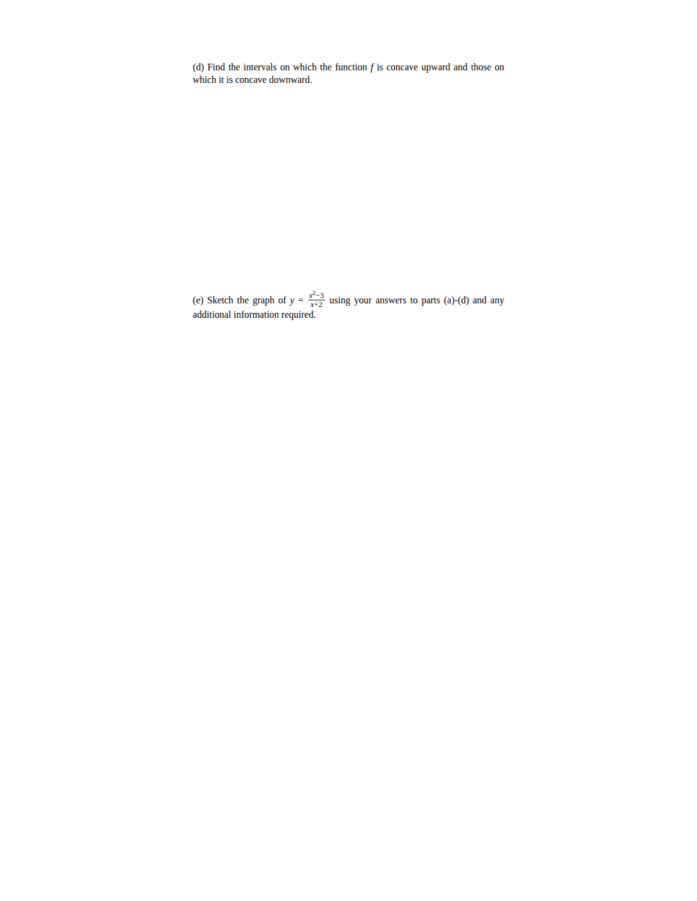(d) Find the intervals on which the function f is concave upward and those on which it is concave downward.
(e) Sketch the graph of y = x2−3 x+2 using your answers to parts (a)-(d) and any additional information required.